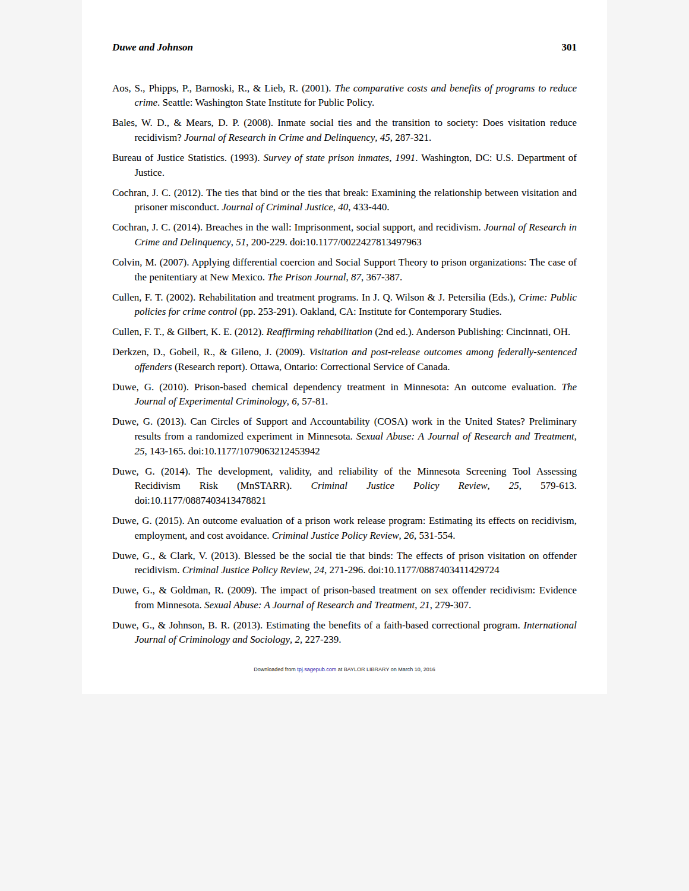Duwe and Johnson 301
Aos, S., Phipps, P., Barnoski, R., & Lieb, R. (2001). The comparative costs and benefits of programs to reduce crime. Seattle: Washington State Institute for Public Policy.
Bales, W. D., & Mears, D. P. (2008). Inmate social ties and the transition to society: Does visitation reduce recidivism? Journal of Research in Crime and Delinquency, 45, 287-321.
Bureau of Justice Statistics. (1993). Survey of state prison inmates, 1991. Washington, DC: U.S. Department of Justice.
Cochran, J. C. (2012). The ties that bind or the ties that break: Examining the relationship between visitation and prisoner misconduct. Journal of Criminal Justice, 40, 433-440.
Cochran, J. C. (2014). Breaches in the wall: Imprisonment, social support, and recidivism. Journal of Research in Crime and Delinquency, 51, 200-229. doi:10.1177/0022427813497963
Colvin, M. (2007). Applying differential coercion and Social Support Theory to prison organizations: The case of the penitentiary at New Mexico. The Prison Journal, 87, 367-387.
Cullen, F. T. (2002). Rehabilitation and treatment programs. In J. Q. Wilson & J. Petersilia (Eds.), Crime: Public policies for crime control (pp. 253-291). Oakland, CA: Institute for Contemporary Studies.
Cullen, F. T., & Gilbert, K. E. (2012). Reaffirming rehabilitation (2nd ed.). Anderson Publishing: Cincinnati, OH.
Derkzen, D., Gobeil, R., & Gileno, J. (2009). Visitation and post-release outcomes among federally-sentenced offenders (Research report). Ottawa, Ontario: Correctional Service of Canada.
Duwe, G. (2010). Prison-based chemical dependency treatment in Minnesota: An outcome evaluation. The Journal of Experimental Criminology, 6, 57-81.
Duwe, G. (2013). Can Circles of Support and Accountability (COSA) work in the United States? Preliminary results from a randomized experiment in Minnesota. Sexual Abuse: A Journal of Research and Treatment, 25, 143-165. doi:10.1177/1079063212453942
Duwe, G. (2014). The development, validity, and reliability of the Minnesota Screening Tool Assessing Recidivism Risk (MnSTARR). Criminal Justice Policy Review, 25, 579-613. doi:10.1177/0887403413478821
Duwe, G. (2015). An outcome evaluation of a prison work release program: Estimating its effects on recidivism, employment, and cost avoidance. Criminal Justice Policy Review, 26, 531-554.
Duwe, G., & Clark, V. (2013). Blessed be the social tie that binds: The effects of prison visitation on offender recidivism. Criminal Justice Policy Review, 24, 271-296. doi:10.1177/0887403411429724
Duwe, G., & Goldman, R. (2009). The impact of prison-based treatment on sex offender recidivism: Evidence from Minnesota. Sexual Abuse: A Journal of Research and Treatment, 21, 279-307.
Duwe, G., & Johnson, B. R. (2013). Estimating the benefits of a faith-based correctional program. International Journal of Criminology and Sociology, 2, 227-239.
Downloaded from tpj.sagepub.com at BAYLOR LIBRARY on March 10, 2016